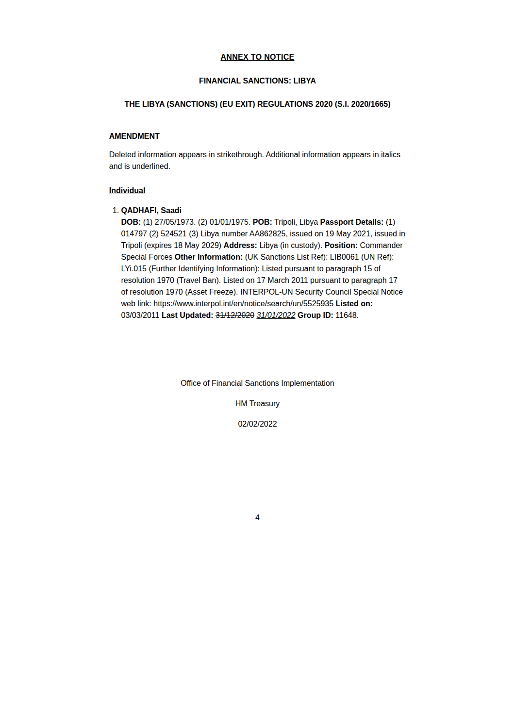ANNEX TO NOTICE
FINANCIAL SANCTIONS: LIBYA
THE LIBYA (SANCTIONS) (EU EXIT) REGULATIONS 2020 (S.I. 2020/1665)
AMENDMENT
Deleted information appears in strikethrough. Additional information appears in italics and is underlined.
Individual
QADHAFI, Saadi
DOB: (1) 27/05/1973. (2) 01/01/1975. POB: Tripoli, Libya Passport Details: (1) 014797 (2) 524521 (3) Libya number AA862825, issued on 19 May 2021, issued in Tripoli (expires 18 May 2029) Address: Libya (in custody). Position: Commander Special Forces Other Information: (UK Sanctions List Ref): LIB0061 (UN Ref): LYi.015 (Further Identifying Information): Listed pursuant to paragraph 15 of resolution 1970 (Travel Ban). Listed on 17 March 2011 pursuant to paragraph 17 of resolution 1970 (Asset Freeze). INTERPOL-UN Security Council Special Notice web link: https://www.interpol.int/en/notice/search/un/5525935 Listed on: 03/03/2011 Last Updated: 31/12/2020 31/01/2022 Group ID: 11648.
Office of Financial Sanctions Implementation
HM Treasury
02/02/2022
4